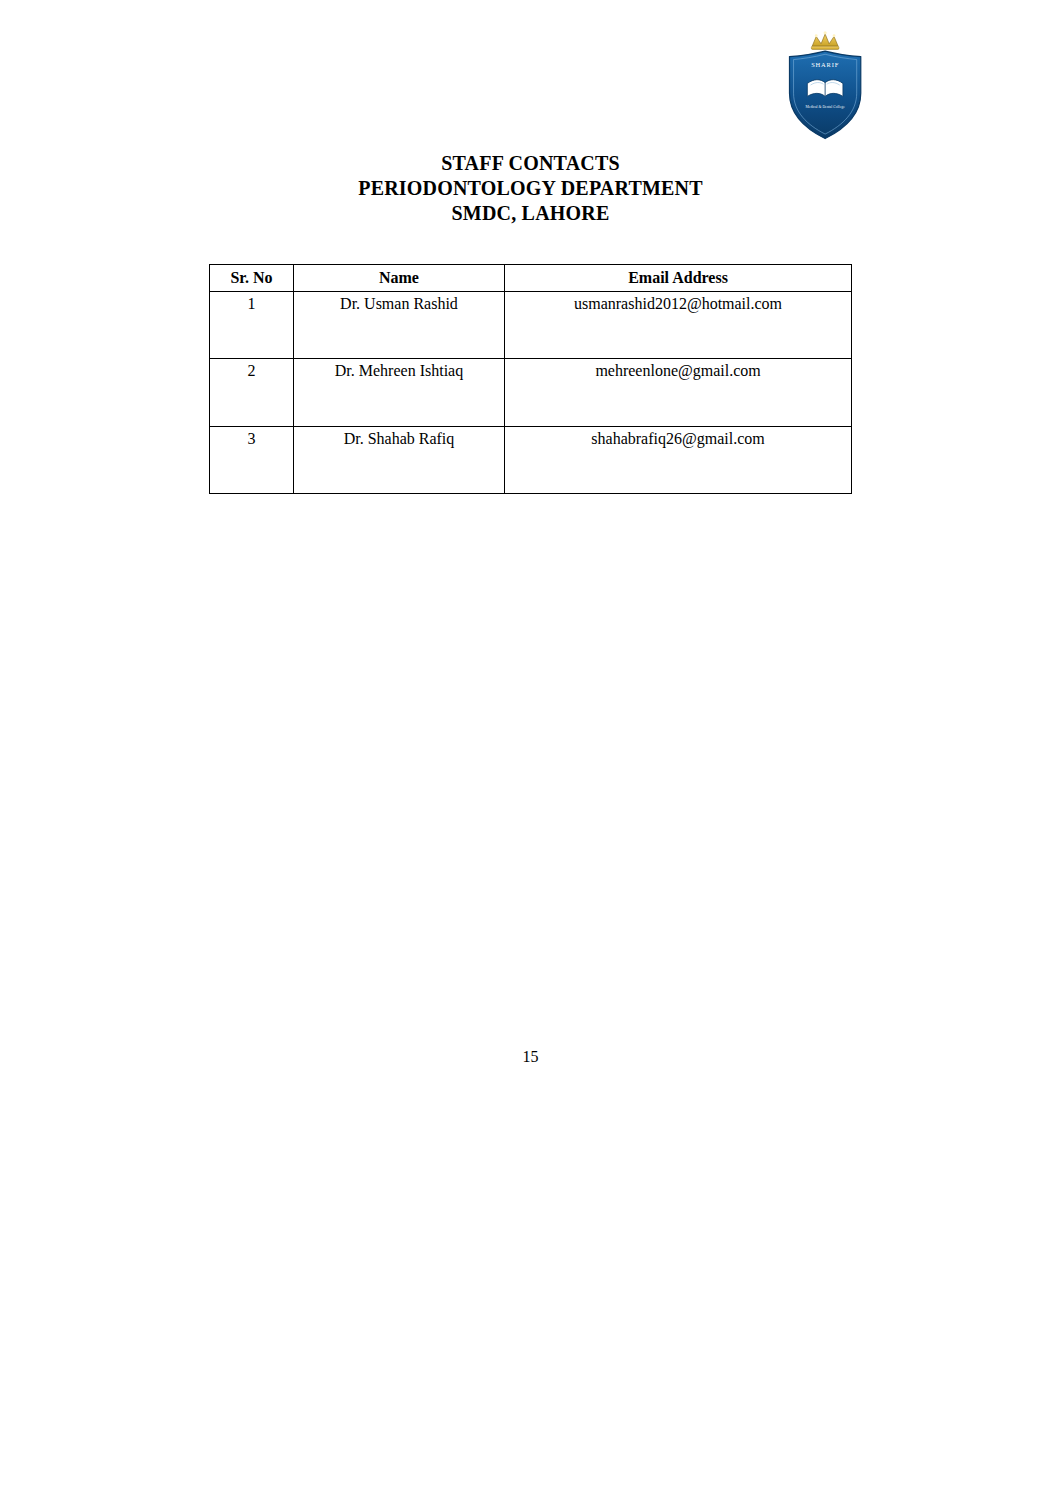SHARIF Medical & Dental College
STAFF CONTACTS PERIODONTOLOGY DEPARTMENT SMDC, LAHORE
| Sr. No | Name | Email Address |
| --- | --- | --- |
| 1 | Dr. Usman Rashid | usmanrashid2012@hotmail.com |
| 2 | Dr. Mehreen Ishtiaq | mehreenlone@gmail.com |
| 3 | Dr. Shahab Rafiq | shahabrafiq26@gmail.com |
15